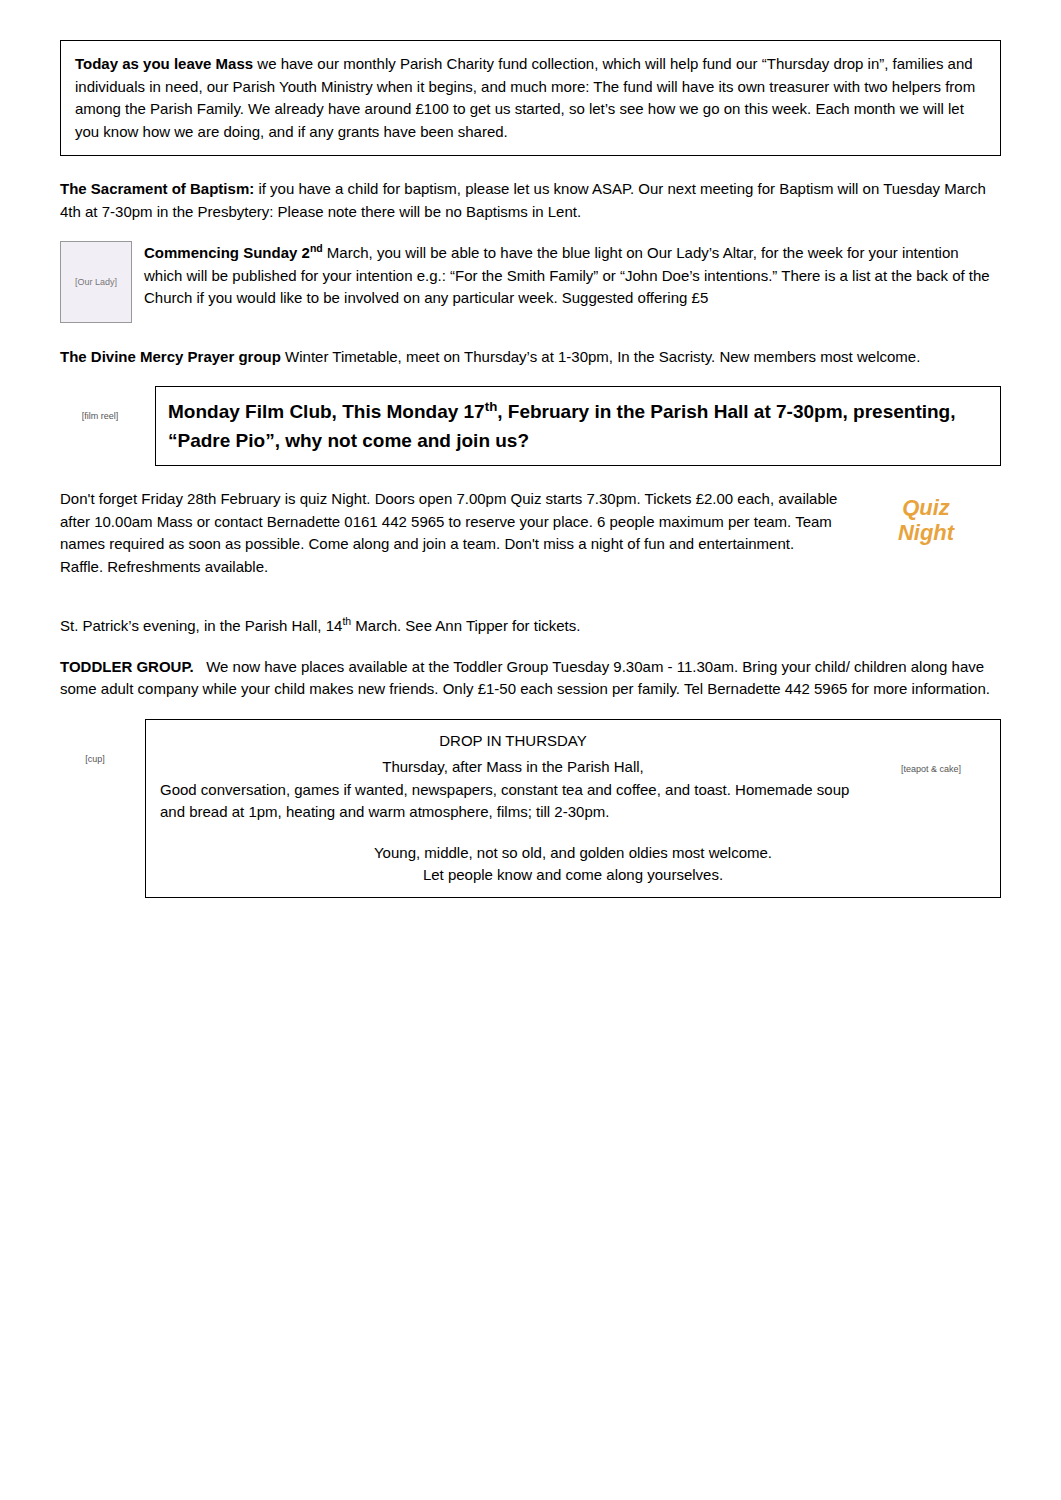Today as you leave Mass we have our monthly Parish Charity fund collection, which will help fund our “Thursday drop in”, families and individuals in need, our Parish Youth Ministry when it begins, and much more: The fund will have its own treasurer with two helpers from among the Parish Family. We already have around £100 to get us started, so let’s see how we go on this week. Each month we will let you know how we are doing, and if any grants have been shared.
The Sacrament of Baptism: if you have a child for baptism, please let us know ASAP. Our next meeting for Baptism will on Tuesday March 4th at 7-30pm in the Presbytery: Please note there will be no Baptisms in Lent.
[Our Lady]
Commencing Sunday 2nd March, you will be able to have the blue light on Our Lady’s Altar, for the week for your intention which will be published for your intention e.g.: “For the Smith Family” or “John Doe’s intentions.” There is a list at the back of the Church if you would like to be involved on any particular week. Suggested offering £5
The Divine Mercy Prayer group Winter Timetable, meet on Thursday’s at 1-30pm, In the Sacristy. New members most welcome.
[film reel]
Monday Film Club, This Monday 17th, February in the Parish Hall at 7-30pm, presenting, “Padre Pio”, why not come and join us?
Quiz
Night
Don't forget Friday 28th February is quiz Night. Doors open 7.00pm Quiz starts 7.30pm. Tickets £2.00 each, available after 10.00am Mass or contact Bernadette 0161 442 5965 to reserve your place. 6 people maximum per team. Team names required as soon as possible. Come along and join a team. Don't miss a night of fun and entertainment. Raffle. Refreshments available.
St. Patrick’s evening, in the Parish Hall, 14th March. See Ann Tipper for tickets.
TODDLER GROUP. We now have places available at the Toddler Group Tuesday 9.30am - 11.30am. Bring your child/ children along have some adult company while your child makes new friends. Only £1-50 each session per family. Tel Bernadette 442 5965 for more information.
[cup]
[teapot & cake]
DROP IN THURSDAY
Thursday, after Mass in the Parish Hall,
Good conversation, games if wanted, newspapers, constant tea and coffee, and toast. Homemade soup and bread at 1pm, heating and warm atmosphere, films; till 2-30pm.
Young, middle, not so old, and golden oldies most welcome.
Let people know and come along yourselves.